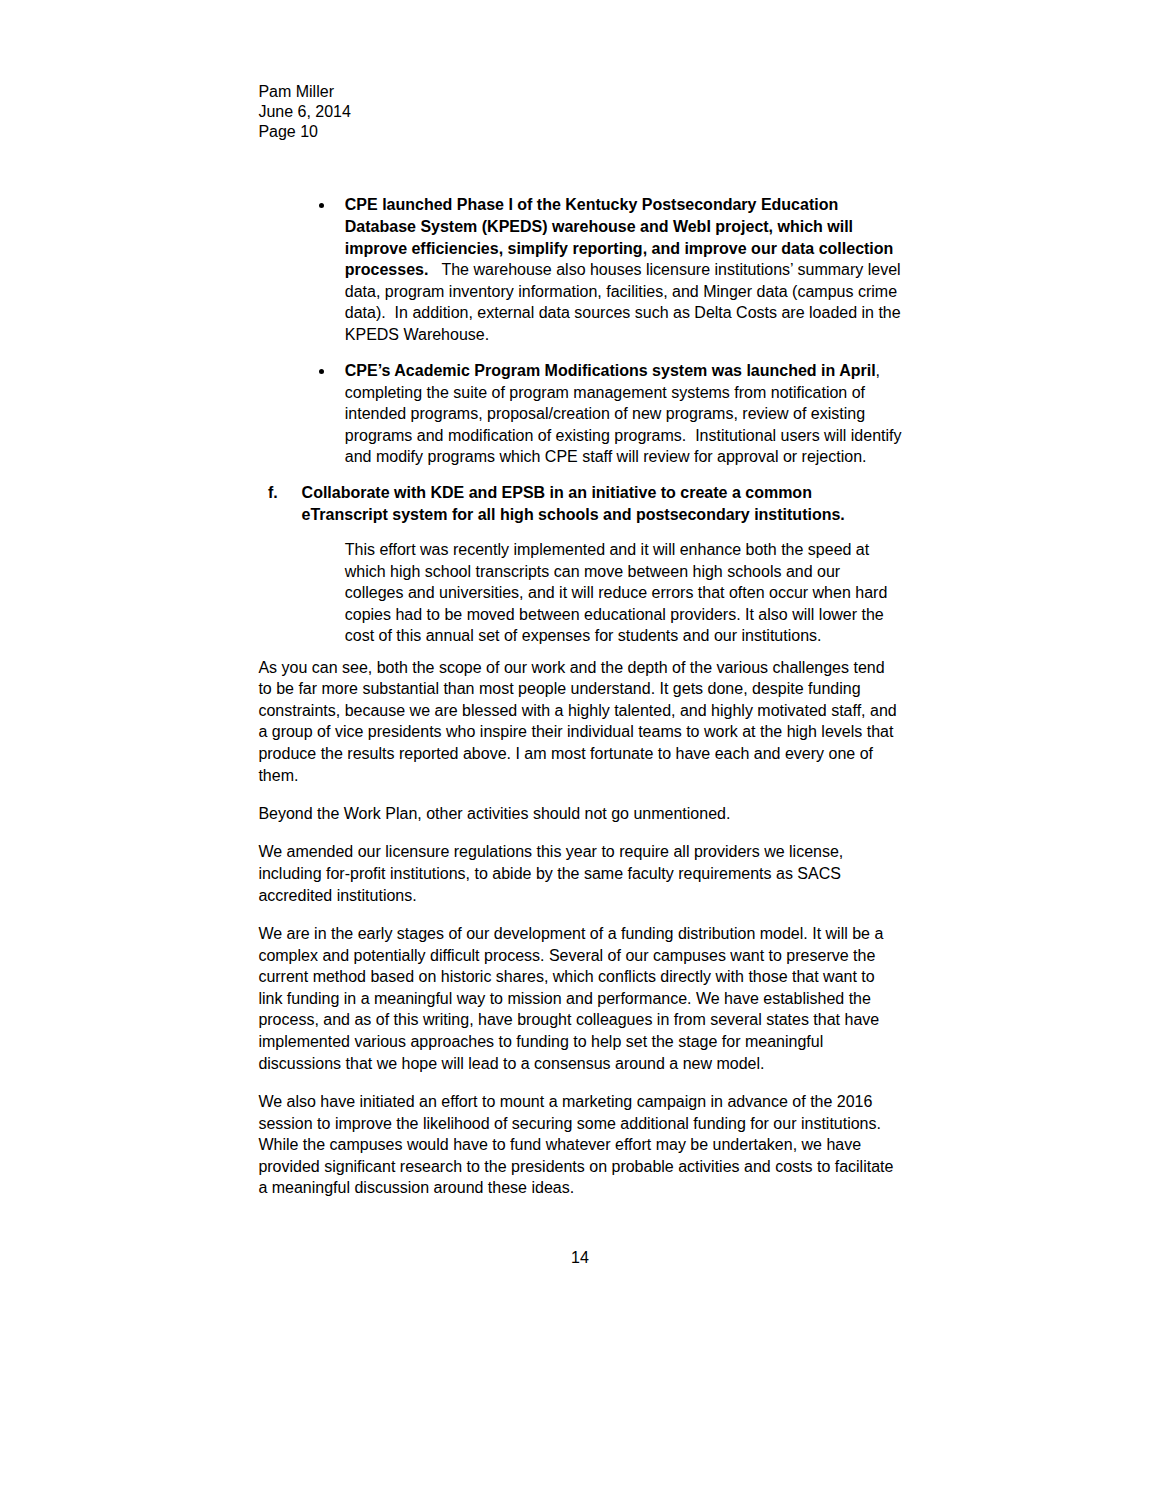Pam Miller
June 6, 2014
Page 10
CPE launched Phase I of the Kentucky Postsecondary Education Database System (KPEDS) warehouse and WebI project, which will improve efficiencies, simplify reporting, and improve our data collection processes. The warehouse also houses licensure institutions’ summary level data, program inventory information, facilities, and Minger data (campus crime data). In addition, external data sources such as Delta Costs are loaded in the KPEDS Warehouse.
CPE’s Academic Program Modifications system was launched in April, completing the suite of program management systems from notification of intended programs, proposal/creation of new programs, review of existing programs and modification of existing programs. Institutional users will identify and modify programs which CPE staff will review for approval or rejection.
f. Collaborate with KDE and EPSB in an initiative to create a common eTranscript system for all high schools and postsecondary institutions.
This effort was recently implemented and it will enhance both the speed at which high school transcripts can move between high schools and our colleges and universities, and it will reduce errors that often occur when hard copies had to be moved between educational providers. It also will lower the cost of this annual set of expenses for students and our institutions.
As you can see, both the scope of our work and the depth of the various challenges tend to be far more substantial than most people understand. It gets done, despite funding constraints, because we are blessed with a highly talented, and highly motivated staff, and a group of vice presidents who inspire their individual teams to work at the high levels that produce the results reported above. I am most fortunate to have each and every one of them.
Beyond the Work Plan, other activities should not go unmentioned.
We amended our licensure regulations this year to require all providers we license, including for-profit institutions, to abide by the same faculty requirements as SACS accredited institutions.
We are in the early stages of our development of a funding distribution model. It will be a complex and potentially difficult process. Several of our campuses want to preserve the current method based on historic shares, which conflicts directly with those that want to link funding in a meaningful way to mission and performance. We have established the process, and as of this writing, have brought colleagues in from several states that have implemented various approaches to funding to help set the stage for meaningful discussions that we hope will lead to a consensus around a new model.
We also have initiated an effort to mount a marketing campaign in advance of the 2016 session to improve the likelihood of securing some additional funding for our institutions. While the campuses would have to fund whatever effort may be undertaken, we have provided significant research to the presidents on probable activities and costs to facilitate a meaningful discussion around these ideas.
14